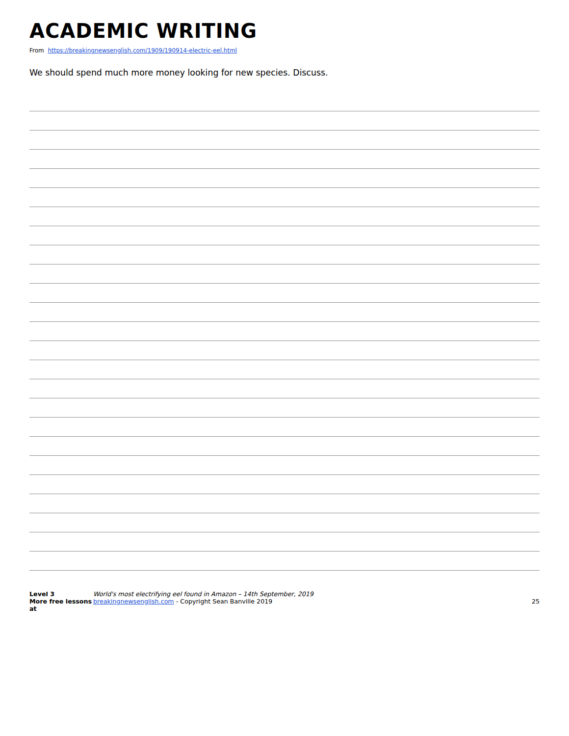ACADEMIC WRITING
From https://breakingnewsenglish.com/1909/190914-electric-eel.html
We should spend much more money looking for new species. Discuss.
Level 3 World's most electrifying eel found in Amazon – 14th September, 2019
More free lessons at breakingnewsenglish.com - Copyright Sean Banville 2019
25